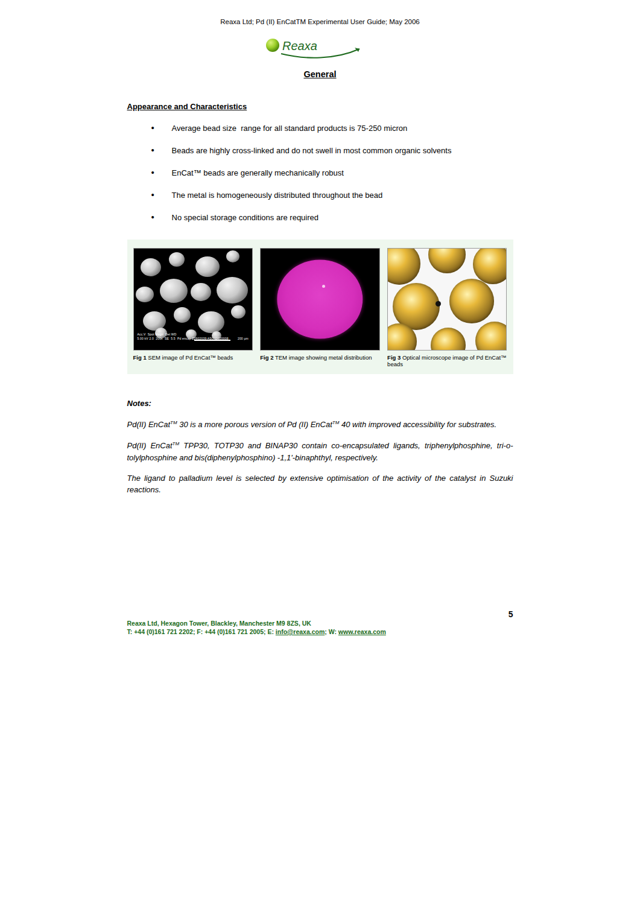Reaxa Ltd; Pd (II) EnCatTM Experimental User Guide; May 2006
Reaxa
General
Appearance and Characteristics
Average bead size range for all standard products is 75-250 micron
Beads are highly cross-linked and do not swell in most common organic solvents
EnCat™ beads are generally mechanically robust
The metal is homogeneously distributed throughout the bead
No special storage conditions are required
Acc.V Spot Magn Det WD
5.00 kV 2.0 200x SE 5.5 Pd encap Z2602039 ASG10020008 200 µm
Fig 1 SEM image of Pd EnCat™ beads
Fig 2 TEM image showing metal distribution
Fig 3 Optical microscope image of Pd EnCat™ beads
Notes:
Pd(II) EnCatTM 30 is a more porous version of Pd (II) EnCatTM 40 with improved accessibility for substrates.
Pd(II) EnCatTM TPP30, TOTP30 and BINAP30 contain co-encapsulated ligands, triphenylphosphine, tri-o-tolylphosphine and bis(diphenylphosphino) -1,1'-binaphthyl, respectively.
The ligand to palladium level is selected by extensive optimisation of the activity of the catalyst in Suzuki reactions.
5
Reaxa Ltd, Hexagon Tower, Blackley, Manchester M9 8ZS, UK
T: +44 (0)161 721 2202; F: +44 (0)161 721 2005; E: info@reaxa.com; W: www.reaxa.com